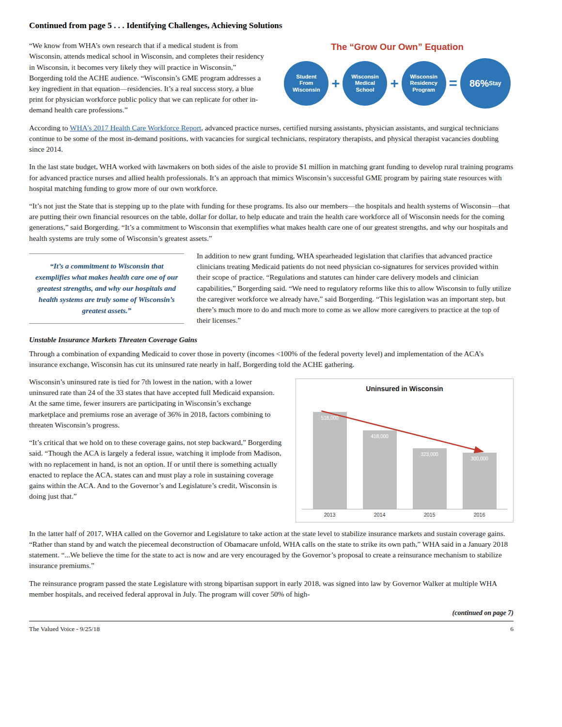Continued from page 5 . . . Identifying Challenges, Achieving Solutions
The “Grow Our Own” Equation
Student
From
Wisconsin
+
Wisconsin
Medical
School
+
Wisconsin
Residency
Program
=
86%
Stay
“We know from WHA’s own research that if a medical student is from Wisconsin, attends medical school in Wisconsin, and completes their residency in Wisconsin, it becomes very likely they will practice in Wisconsin,” Borgerding told the ACHE audience. “Wisconsin’s GME program addresses a key ingredient in that equation—residencies. It’s a real success story, a blue print for physician workforce public policy that we can replicate for other in-demand health care professions.”
According to WHA’s 2017 Health Care Workforce Report, advanced practice nurses, certified nursing assistants, physician assistants, and surgical technicians continue to be some of the most in-demand positions, with vacancies for surgical technicians, respiratory therapists, and physical therapist vacancies doubling since 2014.
In the last state budget, WHA worked with lawmakers on both sides of the aisle to provide $1 million in matching grant funding to develop rural training programs for advanced practice nurses and allied health professionals. It’s an approach that mimics Wisconsin’s successful GME program by pairing state resources with hospital matching funding to grow more of our own workforce.
“It’s not just the State that is stepping up to the plate with funding for these programs. Its also our members—the hospitals and health systems of Wisconsin—that are putting their own financial resources on the table, dollar for dollar, to help educate and train the health care workforce all of Wisconsin needs for the coming generations,” said Borgerding. “It’s a commitment to Wisconsin that exemplifies what makes health care one of our greatest strengths, and why our hospitals and health systems are truly some of Wisconsin’s greatest assets.”
“It’s a commitment to Wisconsin that exemplifies what makes health care one of our greatest strengths, and why our hospitals and health systems are truly some of Wisconsin’s greatest assets.”
In addition to new grant funding, WHA spearheaded legislation that clarifies that advanced practice clinicians treating Medicaid patients do not need physician co-signatures for services provided within their scope of practice. “Regulations and statutes can hinder care delivery models and clinician capabilities,” Borgerding said. “We need to regulatory reforms like this to allow Wisconsin to fully utilize the caregiver workforce we already have,” said Borgerding. “This legislation was an important step, but there’s much more to do and much more to come as we allow more caregivers to practice at the top of their licenses.”
Unstable Insurance Markets Threaten Coverage Gains
Through a combination of expanding Medicaid to cover those in poverty (incomes <100% of the federal poverty level) and implementation of the ACA’s insurance exchange, Wisconsin has cut its uninsured rate nearly in half, Borgerding told the ACHE gathering.
Uninsured in Wisconsin
518,000
418,000
323,000
300,000
2013201420152016
Wisconsin’s uninsured rate is tied for 7th lowest in the nation, with a lower uninsured rate than 24 of the 33 states that have accepted full Medicaid expansion. At the same time, fewer insurers are participating in Wisconsin’s exchange marketplace and premiums rose an average of 36% in 2018, factors combining to threaten Wisconsin’s progress.
“It’s critical that we hold on to these coverage gains, not step backward,” Borgerding said. “Though the ACA is largely a federal issue, watching it implode from Madison, with no replacement in hand, is not an option. If or until there is something actually enacted to replace the ACA, states can and must play a role in sustaining coverage gains within the ACA. And to the Governor’s and Legislature’s credit, Wisconsin is doing just that.”
In the latter half of 2017, WHA called on the Governor and Legislature to take action at the state level to stabilize insurance markets and sustain coverage gains. “Rather than stand by and watch the piecemeal deconstruction of Obamacare unfold, WHA calls on the state to strike its own path,” WHA said in a January 2018 statement. “...We believe the time for the state to act is now and are very encouraged by the Governor’s proposal to create a reinsurance mechanism to stabilize insurance premiums.”
The reinsurance program passed the state Legislature with strong bipartisan support in early 2018, was signed into law by Governor Walker at multiple WHA member hospitals, and received federal approval in July. The program will cover 50% of high-
(continued on page 7)
The Valued Voice - 9/25/18 6